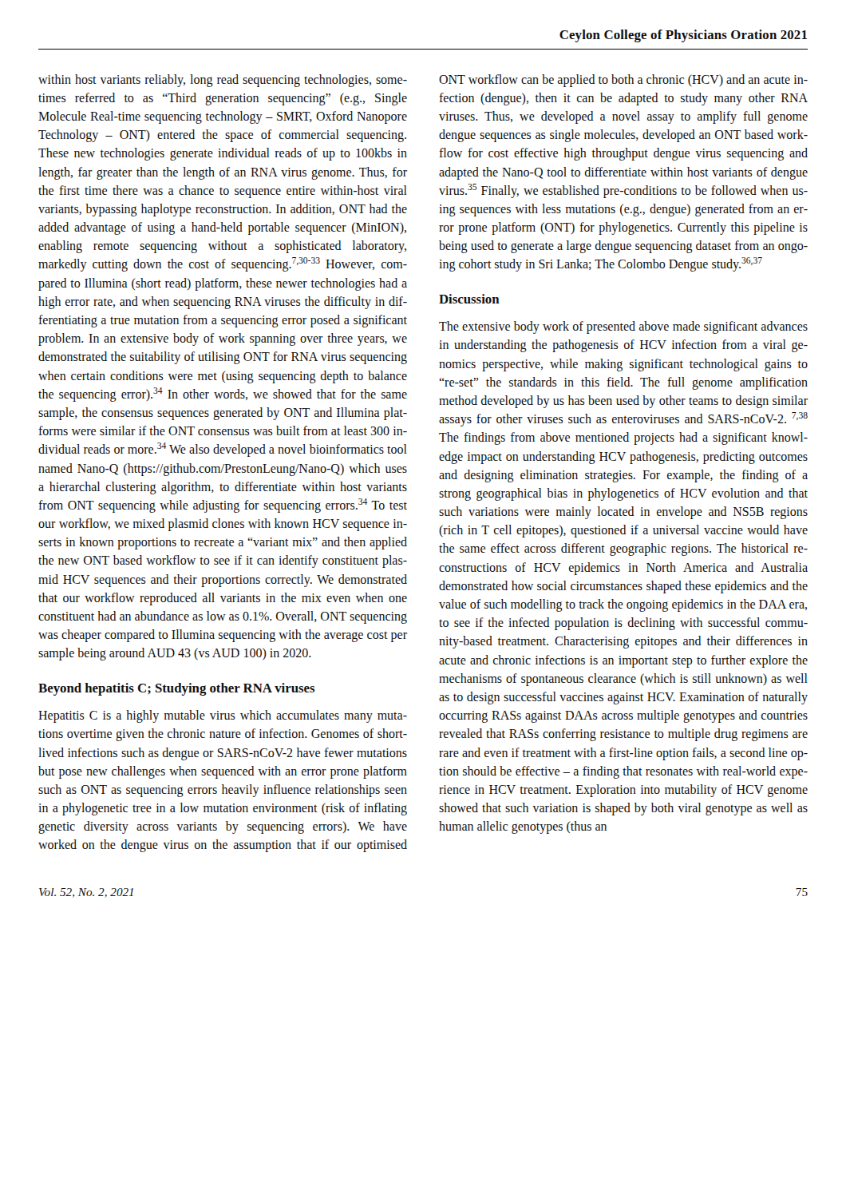Ceylon College of Physicians Oration 2021
within host variants reliably, long read sequencing technologies, sometimes referred to as “Third generation sequencing” (e.g., Single Molecule Real-time sequencing technology – SMRT, Oxford Nanopore Technology – ONT) entered the space of commercial sequencing. These new technologies generate individual reads of up to 100kbs in length, far greater than the length of an RNA virus genome. Thus, for the first time there was a chance to sequence entire within-host viral variants, bypassing haplotype reconstruction. In addition, ONT had the added advantage of using a hand-held portable sequencer (MinION), enabling remote sequencing without a sophisticated laboratory, markedly cutting down the cost of sequencing.7,30-33 However, compared to Illumina (short read) platform, these newer technologies had a high error rate, and when sequencing RNA viruses the difficulty in differentiating a true mutation from a sequencing error posed a significant problem. In an extensive body of work spanning over three years, we demonstrated the suitability of utilising ONT for RNA virus sequencing when certain conditions were met (using sequencing depth to balance the sequencing error).34 In other words, we showed that for the same sample, the consensus sequences generated by ONT and Illumina platforms were similar if the ONT consensus was built from at least 300 individual reads or more.34 We also developed a novel bioinformatics tool named Nano-Q (https://github.com/PrestonLeung/Nano-Q) which uses a hierarchal clustering algorithm, to differentiate within host variants from ONT sequencing while adjusting for sequencing errors.34 To test our workflow, we mixed plasmid clones with known HCV sequence inserts in known proportions to recreate a “variant mix” and then applied the new ONT based workflow to see if it can identify constituent plasmid HCV sequences and their proportions correctly. We demonstrated that our workflow reproduced all variants in the mix even when one constituent had an abundance as low as 0.1%. Overall, ONT sequencing was cheaper compared to Illumina sequencing with the average cost per sample being around AUD 43 (vs AUD 100) in 2020.
Beyond hepatitis C; Studying other RNA viruses
Hepatitis C is a highly mutable virus which accumulates many mutations overtime given the chronic nature of infection. Genomes of short-lived infections such as dengue or SARS-nCoV-2 have fewer mutations but pose new challenges when sequenced with an error prone platform such as ONT as sequencing errors heavily influence relationships seen in a phylogenetic tree in a low mutation environment (risk of inflating genetic diversity across variants by sequencing errors). We have worked on the dengue virus on the assumption that if our optimised ONT workflow can be applied to both a chronic (HCV) and an acute infection (dengue), then it can be adapted to study many other RNA viruses. Thus, we developed a novel assay to amplify full genome dengue sequences as single molecules, developed an ONT based workflow for cost effective high throughput dengue virus sequencing and adapted the Nano-Q tool to differentiate within host variants of dengue virus.35 Finally, we established pre-conditions to be followed when using sequences with less mutations (e.g., dengue) generated from an error prone platform (ONT) for phylogenetics. Currently this pipeline is being used to generate a large dengue sequencing dataset from an ongoing cohort study in Sri Lanka; The Colombo Dengue study.36,37
Discussion
The extensive body work of presented above made significant advances in understanding the pathogenesis of HCV infection from a viral genomics perspective, while making significant technological gains to “re-set” the standards in this field. The full genome amplification method developed by us has been used by other teams to design similar assays for other viruses such as enteroviruses and SARS-nCoV-2. 7,38 The findings from above mentioned projects had a significant knowledge impact on understanding HCV pathogenesis, predicting outcomes and designing elimination strategies. For example, the finding of a strong geographical bias in phylogenetics of HCV evolution and that such variations were mainly located in envelope and NS5B regions (rich in T cell epitopes), questioned if a universal vaccine would have the same effect across different geographic regions. The historical reconstructions of HCV epidemics in North America and Australia demonstrated how social circumstances shaped these epidemics and the value of such modelling to track the ongoing epidemics in the DAA era, to see if the infected population is declining with successful community-based treatment. Characterising epitopes and their differences in acute and chronic infections is an important step to further explore the mechanisms of spontaneous clearance (which is still unknown) as well as to design successful vaccines against HCV. Examination of naturally occurring RASs against DAAs across multiple genotypes and countries revealed that RASs conferring resistance to multiple drug regimens are rare and even if treatment with a first-line option fails, a second line option should be effective – a finding that resonates with real-world experience in HCV treatment. Exploration into mutability of HCV genome showed that such variation is shaped by both viral genotype as well as human allelic genotypes (thus an
Vol. 52, No. 2, 2021 75